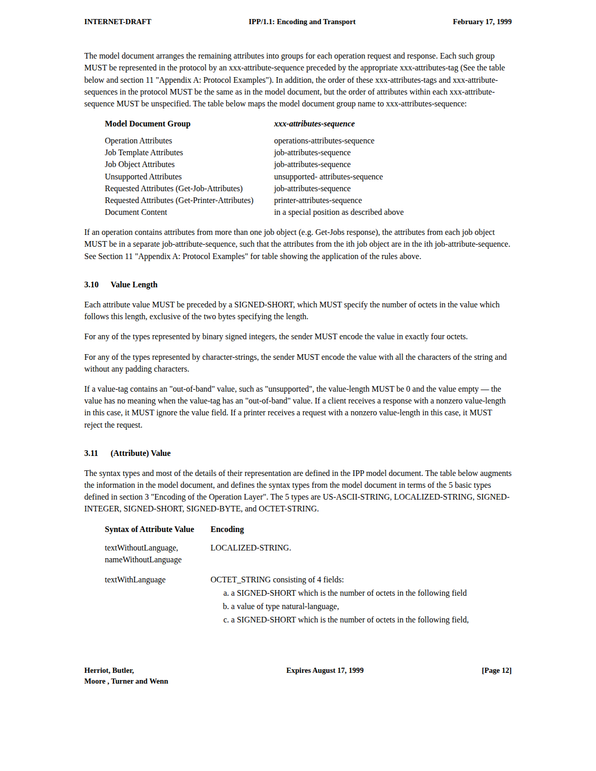INTERNET-DRAFT IPP/1.1: Encoding and Transport February 17, 1999
The model document arranges the remaining attributes into groups for each operation request and response. Each such group MUST be represented in the protocol by an xxx-attribute-sequence preceded by the appropriate xxx-attributes-tag (See the table below and section 11 "Appendix A: Protocol Examples"). In addition, the order of these xxx-attributes-tags and xxx-attribute-sequences in the protocol MUST be the same as in the model document, but the order of attributes within each xxx-attribute-sequence MUST be unspecified. The table below maps the model document group name to xxx-attributes-sequence:
| Model Document Group | xxx-attributes-sequence |
| --- | --- |
| Operation Attributes | operations-attributes-sequence |
| Job Template Attributes | job-attributes-sequence |
| Job Object Attributes | job-attributes-sequence |
| Unsupported Attributes | unsupported- attributes-sequence |
| Requested Attributes (Get-Job-Attributes) | job-attributes-sequence |
| Requested Attributes (Get-Printer-Attributes) | printer-attributes-sequence |
| Document Content | in a special position as described above |
If an operation contains attributes from more than one job object (e.g. Get-Jobs response), the attributes from each job object MUST be in a separate job-attribute-sequence, such that the attributes from the ith job object are in the ith job-attribute-sequence. See Section 11 "Appendix A: Protocol Examples" for table showing the application of the rules above.
3.10 Value Length
Each attribute value MUST be preceded by a SIGNED-SHORT, which MUST specify the number of octets in the value which follows this length, exclusive of the two bytes specifying the length.
For any of the types represented by binary signed integers, the sender MUST encode the value in exactly four octets.
For any of the types represented by character-strings, the sender MUST encode the value with all the characters of the string and without any padding characters.
If a value-tag contains an "out-of-band" value, such as "unsupported", the value-length MUST be 0 and the value empty — the value has no meaning when the value-tag has an "out-of-band" value. If a client receives a response with a nonzero value-length in this case, it MUST ignore the value field. If a printer receives a request with a nonzero value-length in this case, it MUST reject the request.
3.11(Attribute) Value
The syntax types and most of the details of their representation are defined in the IPP model document. The table below augments the information in the model document, and defines the syntax types from the model document in terms of the 5 basic types defined in section 3 "Encoding of the Operation Layer". The 5 types are US-ASCII-STRING, LOCALIZED-STRING, SIGNED-INTEGER, SIGNED-SHORT, SIGNED-BYTE, and OCTET-STRING.
| Syntax of Attribute Value | Encoding |
| --- | --- |
| textWithoutLanguage, nameWithoutLanguage | LOCALIZED-STRING. |
| textWithLanguage | OCTET_STRING consisting of 4 fields: a SIGNED-SHORT which is the number of octets in the following field a value of type natural-language, a SIGNED-SHORT which is the number of octets in the following field, |
Herriot, Butler, Moore , Turner and Wenn
Expires August 17, 1999
[Page 12]